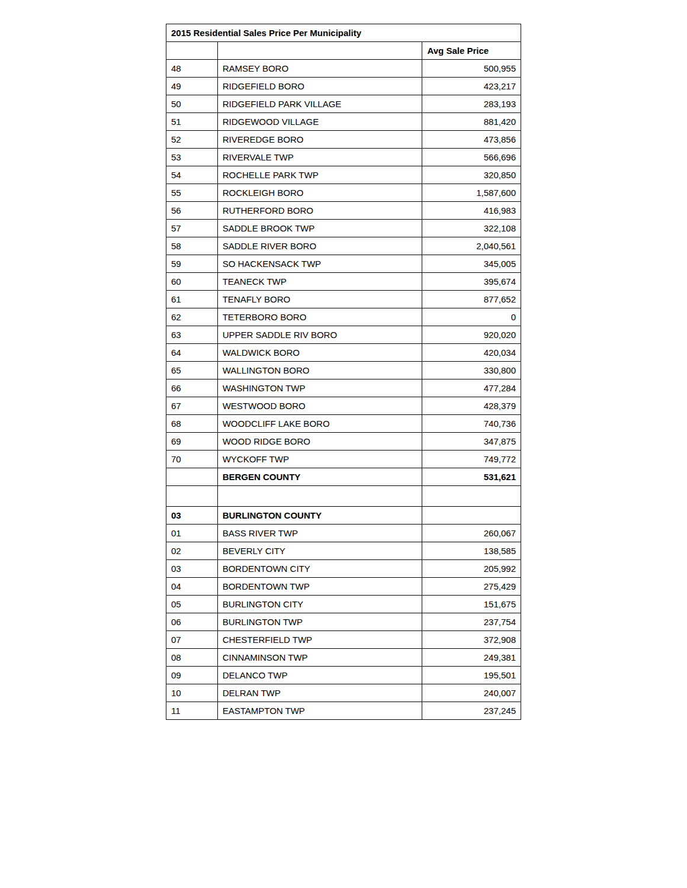| 2015 Residential Sales Price Per Municipality |
| | | Avg Sale Price |
| 48 | RAMSEY BORO | 500,955 |
| 49 | RIDGEFIELD BORO | 423,217 |
| 50 | RIDGEFIELD PARK VILLAGE | 283,193 |
| 51 | RIDGEWOOD VILLAGE | 881,420 |
| 52 | RIVEREDGE BORO | 473,856 |
| 53 | RIVERVALE TWP | 566,696 |
| 54 | ROCHELLE PARK TWP | 320,850 |
| 55 | ROCKLEIGH BORO | 1,587,600 |
| 56 | RUTHERFORD BORO | 416,983 |
| 57 | SADDLE BROOK TWP | 322,108 |
| 58 | SADDLE RIVER BORO | 2,040,561 |
| 59 | SO HACKENSACK TWP | 345,005 |
| 60 | TEANECK TWP | 395,674 |
| 61 | TENAFLY BORO | 877,652 |
| 62 | TETERBORO BORO | 0 |
| 63 | UPPER SADDLE RIV BORO | 920,020 |
| 64 | WALDWICK BORO | 420,034 |
| 65 | WALLINGTON BORO | 330,800 |
| 66 | WASHINGTON TWP | 477,284 |
| 67 | WESTWOOD BORO | 428,379 |
| 68 | WOODCLIFF LAKE BORO | 740,736 |
| 69 | WOOD RIDGE BORO | 347,875 |
| 70 | WYCKOFF TWP | 749,772 |
| | BERGEN COUNTY | 531,621 |
| 03 | BURLINGTON COUNTY | |
| 01 | BASS RIVER TWP | 260,067 |
| 02 | BEVERLY CITY | 138,585 |
| 03 | BORDENTOWN CITY | 205,992 |
| 04 | BORDENTOWN TWP | 275,429 |
| 05 | BURLINGTON CITY | 151,675 |
| 06 | BURLINGTON TWP | 237,754 |
| 07 | CHESTERFIELD TWP | 372,908 |
| 08 | CINNAMINSON TWP | 249,381 |
| 09 | DELANCO TWP | 195,501 |
| 10 | DELRAN TWP | 240,007 |
| 11 | EASTAMPTON TWP | 237,245 |